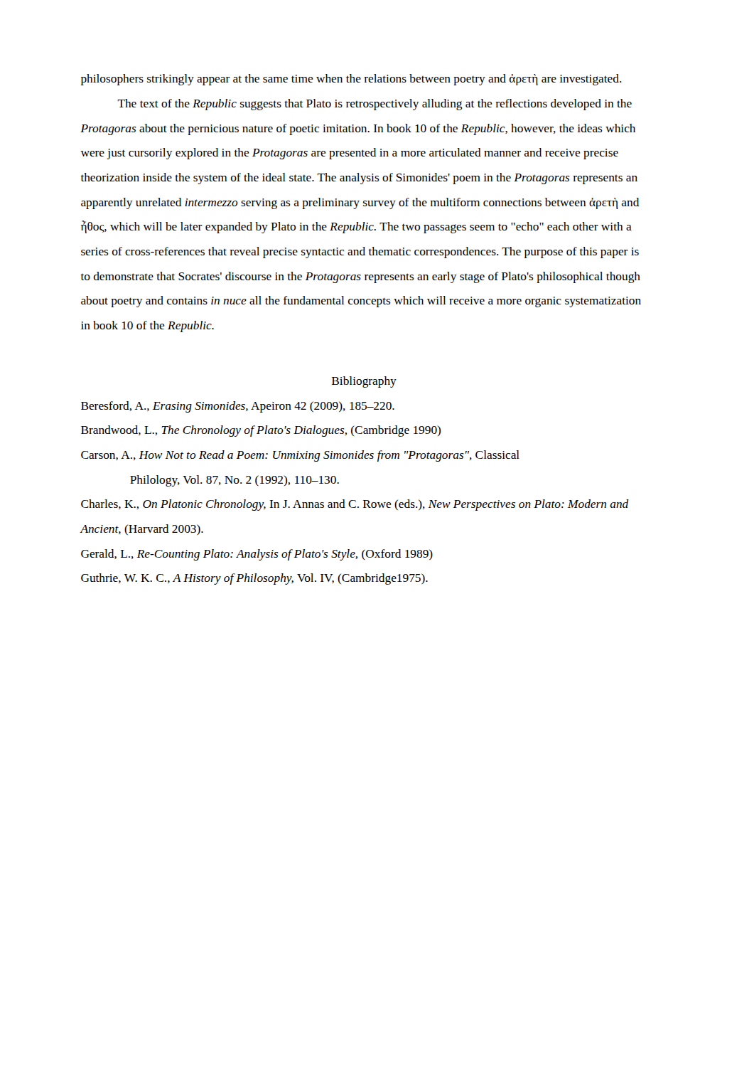philosophers strikingly appear at the same time when the relations between poetry and ἀρετὴ are investigated.
The text of the Republic suggests that Plato is retrospectively alluding at the reflections developed in the Protagoras about the pernicious nature of poetic imitation. In book 10 of the Republic, however, the ideas which were just cursorily explored in the Protagoras are presented in a more articulated manner and receive precise theorization inside the system of the ideal state. The analysis of Simonides' poem in the Protagoras represents an apparently unrelated intermezzo serving as a preliminary survey of the multiform connections between ἀρετὴ and ἦθος, which will be later expanded by Plato in the Republic. The two passages seem to "echo" each other with a series of cross-references that reveal precise syntactic and thematic correspondences. The purpose of this paper is to demonstrate that Socrates' discourse in the Protagoras represents an early stage of Plato's philosophical though about poetry and contains in nuce all the fundamental concepts which will receive a more organic systematization in book 10 of the Republic.
Bibliography
Beresford, A., Erasing Simonides, Apeiron 42 (2009), 185–220.
Brandwood, L., The Chronology of Plato's Dialogues, (Cambridge 1990)
Carson, A., How Not to Read a Poem: Unmixing Simonides from "Protagoras", Classical Philology, Vol. 87, No. 2 (1992), 110–130.
Charles, K., On Platonic Chronology, In J. Annas and C. Rowe (eds.), New Perspectives on Plato: Modern and Ancient, (Harvard 2003).
Gerald, L., Re-Counting Plato: Analysis of Plato's Style, (Oxford 1989)
Guthrie, W. K. C., A History of Philosophy, Vol. IV, (Cambridge1975).